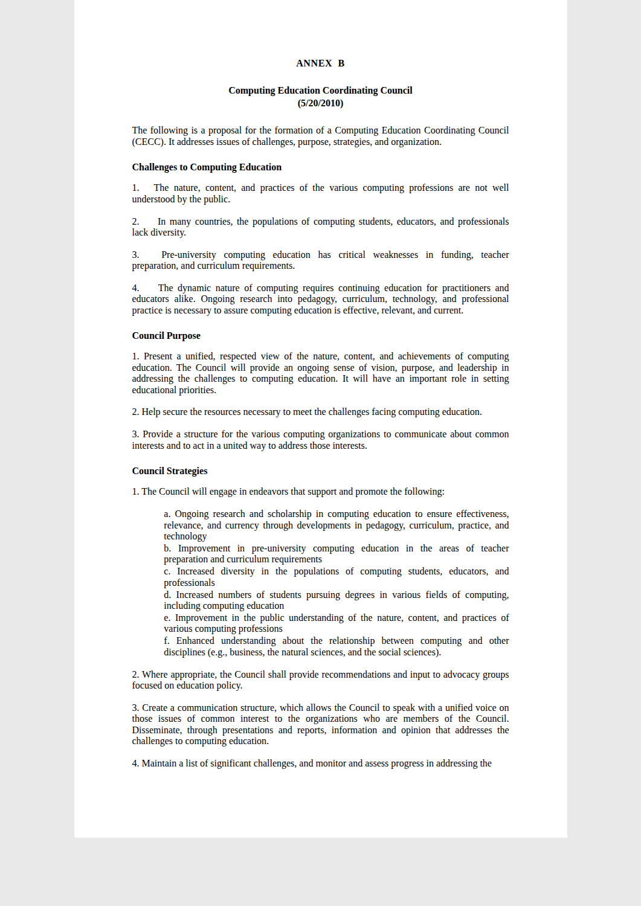ANNEX B
Computing Education Coordinating Council
(5/20/2010)
The following is a proposal for the formation of a Computing Education Coordinating Council (CECC). It addresses issues of challenges, purpose, strategies, and organization.
Challenges to Computing Education
1. The nature, content, and practices of the various computing professions are not well understood by the public.
2. In many countries, the populations of computing students, educators, and professionals lack diversity.
3. Pre-university computing education has critical weaknesses in funding, teacher preparation, and curriculum requirements.
4. The dynamic nature of computing requires continuing education for practitioners and educators alike. Ongoing research into pedagogy, curriculum, technology, and professional practice is necessary to assure computing education is effective, relevant, and current.
Council Purpose
1. Present a unified, respected view of the nature, content, and achievements of computing education. The Council will provide an ongoing sense of vision, purpose, and leadership in addressing the challenges to computing education. It will have an important role in setting educational priorities.
2. Help secure the resources necessary to meet the challenges facing computing education.
3. Provide a structure for the various computing organizations to communicate about common interests and to act in a united way to address those interests.
Council Strategies
1. The Council will engage in endeavors that support and promote the following:
a. Ongoing research and scholarship in computing education to ensure effectiveness, relevance, and currency through developments in pedagogy, curriculum, practice, and technology
b. Improvement in pre-university computing education in the areas of teacher preparation and curriculum requirements
c. Increased diversity in the populations of computing students, educators, and professionals
d. Increased numbers of students pursuing degrees in various fields of computing, including computing education
e. Improvement in the public understanding of the nature, content, and practices of various computing professions
f. Enhanced understanding about the relationship between computing and other disciplines (e.g., business, the natural sciences, and the social sciences).
2. Where appropriate, the Council shall provide recommendations and input to advocacy groups focused on education policy.
3. Create a communication structure, which allows the Council to speak with a unified voice on those issues of common interest to the organizations who are members of the Council. Disseminate, through presentations and reports, information and opinion that addresses the challenges to computing education.
4. Maintain a list of significant challenges, and monitor and assess progress in addressing the